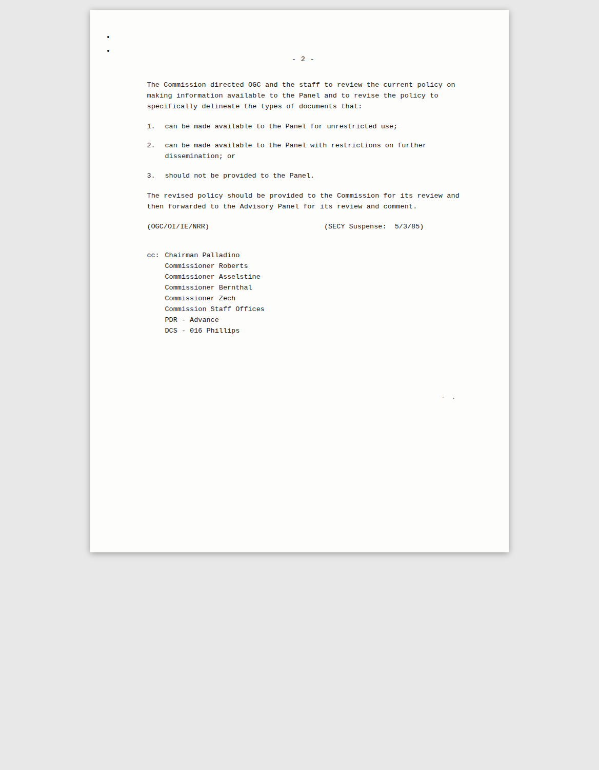•
•
- 2 -
The Commission directed OGC and the staff to review the current policy on making information available to the Panel and to revise the policy to specifically delineate the types of documents that:
1. can be made available to the Panel for unrestricted use;
2. can be made available to the Panel with restrictions on further dissemination; or
3. should not be provided to the Panel.
The revised policy should be provided to the Commission for its review and then forwarded to the Advisory Panel for its review and comment.
(OGC/OI/IE/NRR)
(SECY Suspense: 5/3/85)
cc:
Chairman Palladino
Commissioner Roberts
Commissioner Asselstine
Commissioner Bernthal
Commissioner Zech
Commission Staff Offices
PDR - Advance
DCS - 016 Phillips
- .